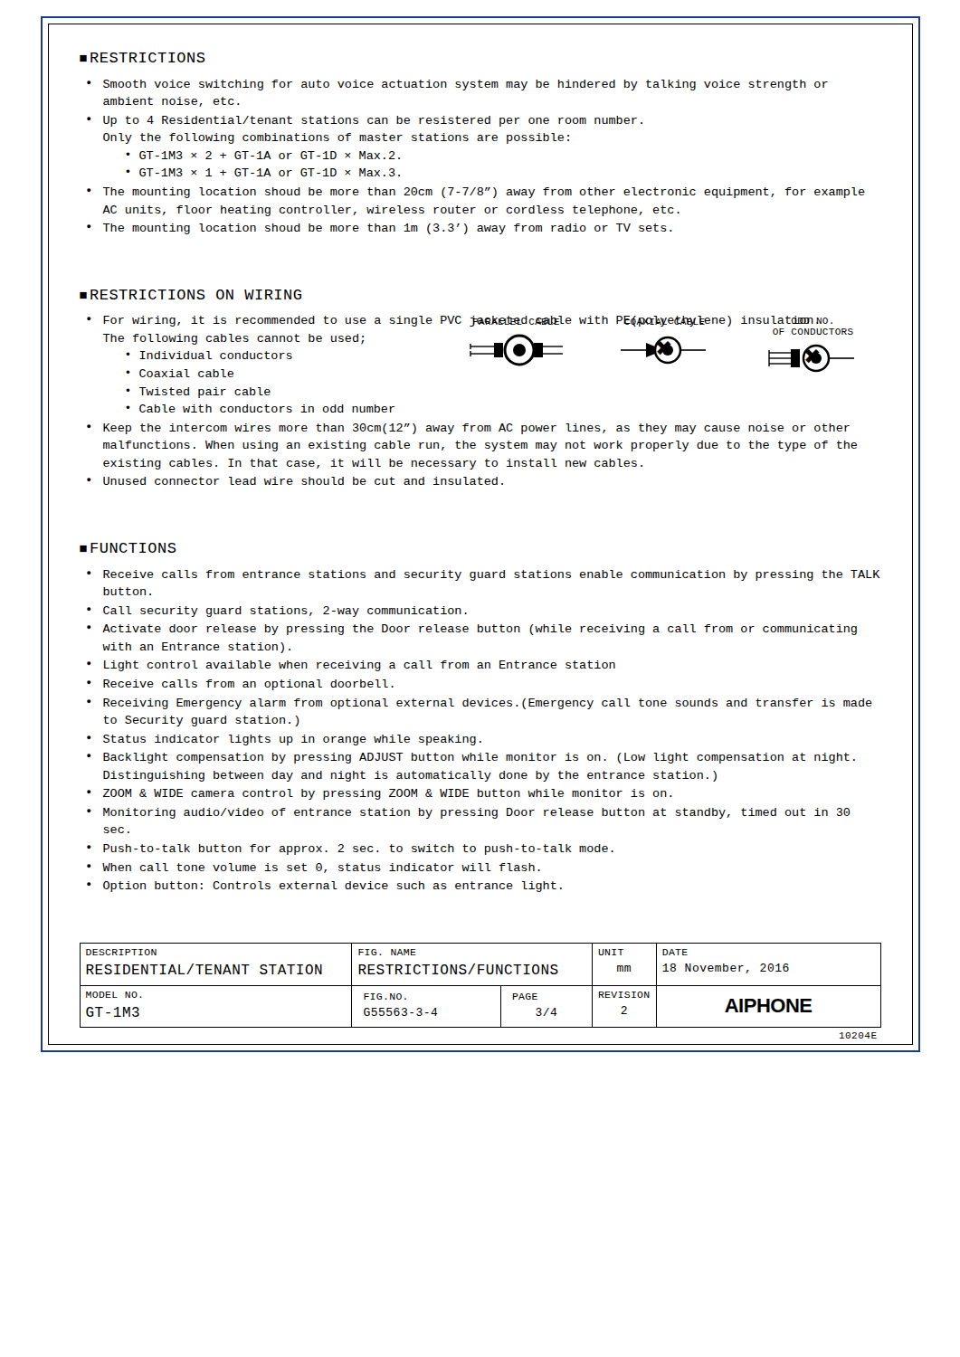RESTRICTIONS
Smooth voice switching for auto voice actuation system may be hindered by talking voice strength or ambient noise, etc.
Up to 4 Residential/tenant stations can be resistered per one room number.
Only the following combinations of master stations are possible:
GT-1M3 × 2 + GT-1A or GT-1D × Max.2.
GT-1M3 × 1 + GT-1A or GT-1D × Max.3.
The mounting location shoud be more than 20cm (7-7/8”) away from other electronic equipment, for example AC units, floor heating controller, wireless router or cordless telephone, etc.
The mounting location shoud be more than 1m (3.3’) away from radio or TV sets.
RESTRICTIONS ON WIRING
PARALLEL CABLE
COAXIAL CABLE
✖
ODD NO.
OF CONDUCTORS
✖
For wiring, it is recommended to use a single PVC jacketed cable with PE(polyethylene) insulation.
The following cables cannot be used;
Individual conductors
Coaxial cable
Twisted pair cable
Cable with conductors in odd number
Keep the intercom wires more than 30cm(12”) away from AC power lines, as they may cause noise or other malfunctions. When using an existing cable run, the system may not work properly due to the type of the existing cables. In that case, it will be necessary to install new cables.
Unused connector lead wire should be cut and insulated.
FUNCTIONS
Receive calls from entrance stations and security guard stations enable communication by pressing the TALK button.
Call security guard stations, 2-way communication.
Activate door release by pressing the Door release button (while receiving a call from or communicating with an Entrance station).
Light control available when receiving a call from an Entrance station
Receive calls from an optional doorbell.
Receiving Emergency alarm from optional external devices.(Emergency call tone sounds and transfer is made to Security guard station.)
Status indicator lights up in orange while speaking.
Backlight compensation by pressing ADJUST button while monitor is on. (Low light compensation at night. Distinguishing between day and night is automatically done by the entrance station.)
ZOOM & WIDE camera control by pressing ZOOM & WIDE button while monitor is on.
Monitoring audio/video of entrance station by pressing Door release button at standby, timed out in 30 sec.
Push-to-talk button for approx. 2 sec. to switch to push-to-talk mode.
When call tone volume is set 0, status indicator will flash.
Option button: Controls external device such as entrance light.
| DESCRIPTION RESIDENTIAL/TENANT STATION | FIG. NAME RESTRICTIONS/FUNCTIONS | UNIT mm | DATE 18 November, 2016 |
| MODEL NO. GT-1M3 | / FIG.NO. G55563-3-4 / PAGE 3/4 / | REVISION 2 | AIPHONE |
10204E